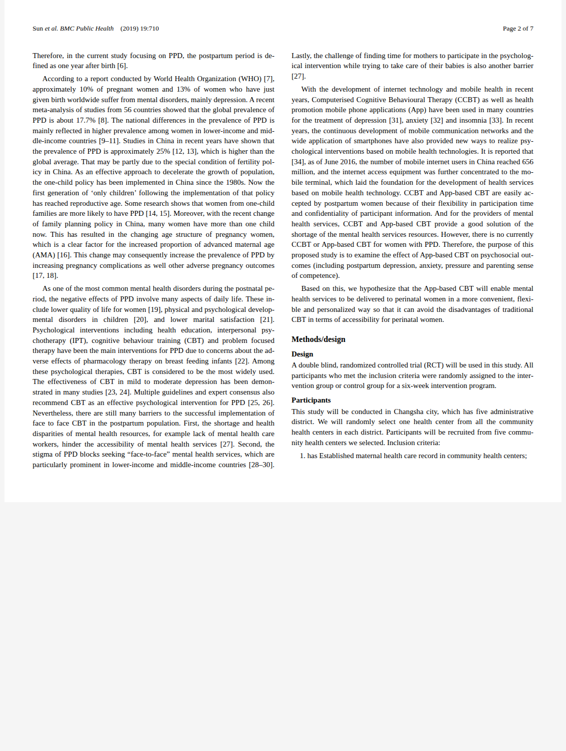Sun et al. BMC Public Health (2019) 19:710 Page 2 of 7
Therefore, in the current study focusing on PPD, the postpartum period is defined as one year after birth [6].
According to a report conducted by World Health Organization (WHO) [7], approximately 10% of pregnant women and 13% of women who have just given birth worldwide suffer from mental disorders, mainly depression. A recent meta-analysis of studies from 56 countries showed that the global prevalence of PPD is about 17.7% [8]. The national differences in the prevalence of PPD is mainly reflected in higher prevalence among women in lower-income and middle-income countries [9–11]. Studies in China in recent years have shown that the prevalence of PPD is approximately 25% [12, 13], which is higher than the global average. That may be partly due to the special condition of fertility policy in China. As an effective approach to decelerate the growth of population, the one-child policy has been implemented in China since the 1980s. Now the first generation of ‘only children’ following the implementation of that policy has reached reproductive age. Some research shows that women from one-child families are more likely to have PPD [14, 15]. Moreover, with the recent change of family planning policy in China, many women have more than one child now. This has resulted in the changing age structure of pregnancy women, which is a clear factor for the increased proportion of advanced maternal age (AMA) [16]. This change may consequently increase the prevalence of PPD by increasing pregnancy complications as well other adverse pregnancy outcomes [17, 18].
As one of the most common mental health disorders during the postnatal period, the negative effects of PPD involve many aspects of daily life. These include lower quality of life for women [19], physical and psychological developmental disorders in children [20], and lower marital satisfaction [21]. Psychological interventions including health education, interpersonal psychotherapy (IPT), cognitive behaviour training (CBT) and problem focused therapy have been the main interventions for PPD due to concerns about the adverse effects of pharmacology therapy on breast feeding infants [22]. Among these psychological therapies, CBT is considered to be the most widely used. The effectiveness of CBT in mild to moderate depression has been demonstrated in many studies [23, 24]. Multiple guidelines and expert consensus also recommend CBT as an effective psychological intervention for PPD [25, 26]. Nevertheless, there are still many barriers to the successful implementation of face to face CBT in the postpartum population. First, the shortage and health disparities of mental health resources, for example lack of mental health care workers, hinder the accessibility of mental health services [27]. Second, the stigma of PPD blocks seeking “face-to-face” mental health services, which are particularly prominent in lower-income and middle-income countries [28–30]. Lastly, the challenge of finding time for mothers to participate in the psychological intervention while trying to take care of their babies is also another barrier [27].
With the development of internet technology and mobile health in recent years, Computerised Cognitive Behavioural Therapy (CCBT) as well as health promotion mobile phone applications (App) have been used in many countries for the treatment of depression [31], anxiety [32] and insomnia [33]. In recent years, the continuous development of mobile communication networks and the wide application of smartphones have also provided new ways to realize psychological interventions based on mobile health technologies. It is reported that [34], as of June 2016, the number of mobile internet users in China reached 656 million, and the internet access equipment was further concentrated to the mobile terminal, which laid the foundation for the development of health services based on mobile health technology. CCBT and App-based CBT are easily accepted by postpartum women because of their flexibility in participation time and confidentiality of participant information. And for the providers of mental health services, CCBT and App-based CBT provide a good solution of the shortage of the mental health services resources. However, there is no currently CCBT or App-based CBT for women with PPD. Therefore, the purpose of this proposed study is to examine the effect of App-based CBT on psychosocial outcomes (including postpartum depression, anxiety, pressure and parenting sense of competence).
Based on this, we hypothesize that the App-based CBT will enable mental health services to be delivered to perinatal women in a more convenient, flexible and personalized way so that it can avoid the disadvantages of traditional CBT in terms of accessibility for perinatal women.
Methods/design
Design
A double blind, randomized controlled trial (RCT) will be used in this study. All participants who met the inclusion criteria were randomly assigned to the intervention group or control group for a six-week intervention program.
Participants
This study will be conducted in Changsha city, which has five administrative district. We will randomly select one health center from all the community health centers in each district. Participants will be recruited from five community health centers we selected. Inclusion criteria:
has Established maternal health care record in community health centers;